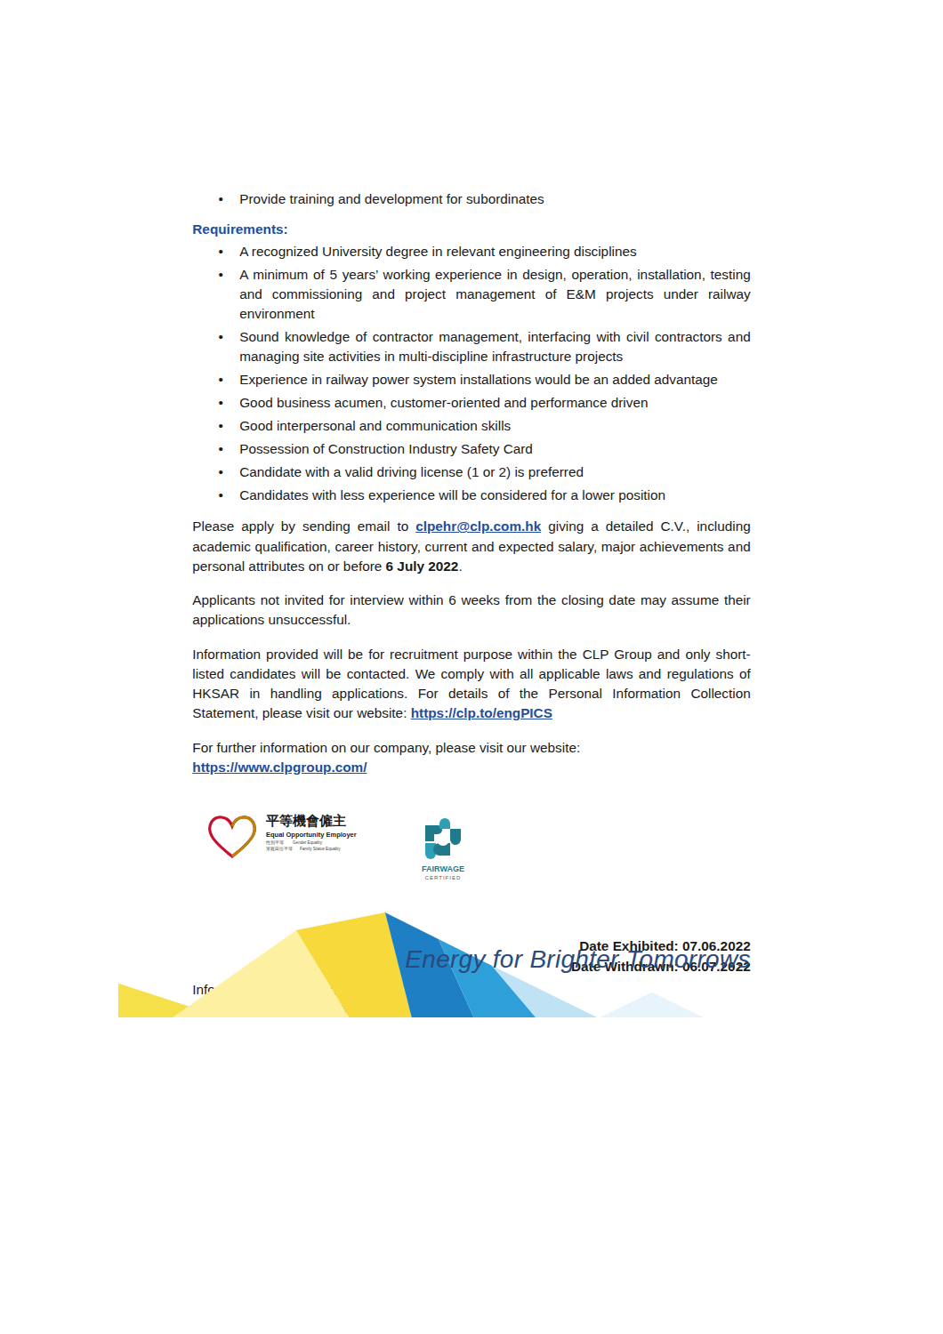Provide training and development for subordinates
Requirements:
A recognized University degree in relevant engineering disciplines
A minimum of 5 years’ working experience in design, operation, installation, testing and commissioning and project management of E&M projects under railway environment
Sound knowledge of contractor management, interfacing with civil contractors and managing site activities in multi-discipline infrastructure projects
Experience in railway power system installations would be an added advantage
Good business acumen, customer-oriented and performance driven
Good interpersonal and communication skills
Possession of Construction Industry Safety Card
Candidate with a valid driving license (1 or 2) is preferred
Candidates with less experience will be considered for a lower position
Please apply by sending email to clpehr@clp.com.hk giving a detailed C.V., including academic qualification, career history, current and expected salary, major achievements and personal attributes on or before 6 July 2022.
Applicants not invited for interview within 6 weeks from the closing date may assume their applications unsuccessful.
Information provided will be for recruitment purpose within the CLP Group and only short-listed candidates will be contacted. We comply with all applicable laws and regulations of HKSAR in handling applications. For details of the Personal Information Collection Statement, please visit our website: https://clp.to/engPICS
For further information on our company, please visit our website:
https://www.clpgroup.com/
平等機會僱主 Equal Opportunity Employer 性別平等 Gender Equality 家庭崗位平等 Family Status Equality
FAIRWAGE CERTIFIED
Date Exhibited: 07.06.2022
Date Withdrawn: 06.07.2022
Information Classification: PROPRIETARY
(本項職位空缺只備英文版本)
Energy for Brighter Tomorrows